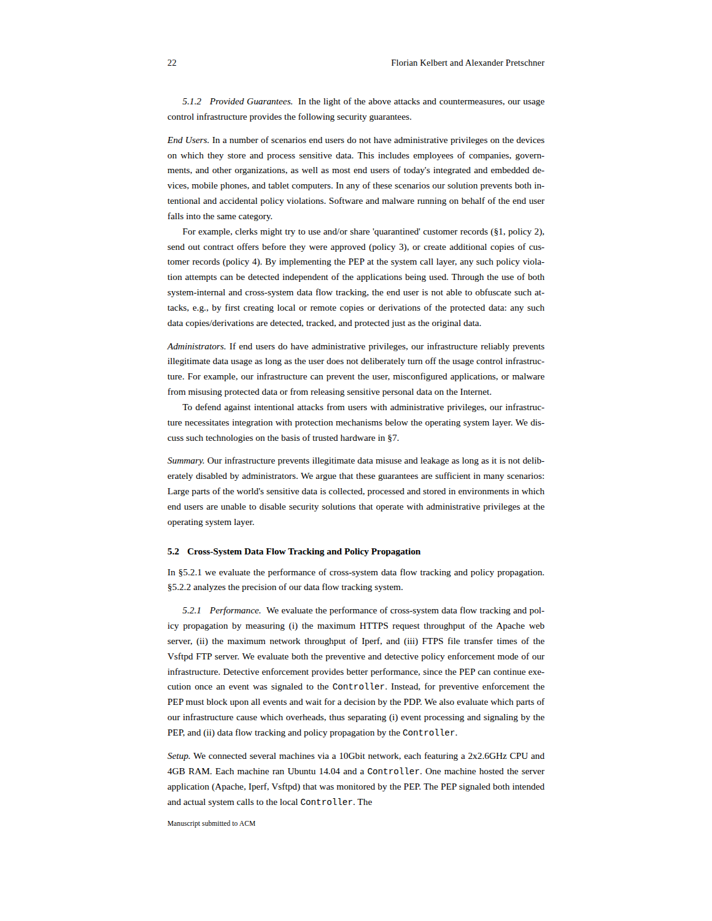22 Florian Kelbert and Alexander Pretschner
5.1.2 Provided Guarantees. In the light of the above attacks and countermeasures, our usage control infrastructure provides the following security guarantees.
End Users. In a number of scenarios end users do not have administrative privileges on the devices on which they store and process sensitive data. This includes employees of companies, governments, and other organizations, as well as most end users of today's integrated and embedded devices, mobile phones, and tablet computers. In any of these scenarios our solution prevents both intentional and accidental policy violations. Software and malware running on behalf of the end user falls into the same category.
For example, clerks might try to use and/or share 'quarantined' customer records (§1, policy 2), send out contract offers before they were approved (policy 3), or create additional copies of customer records (policy 4). By implementing the PEP at the system call layer, any such policy violation attempts can be detected independent of the applications being used. Through the use of both system-internal and cross-system data flow tracking, the end user is not able to obfuscate such attacks, e.g., by first creating local or remote copies or derivations of the protected data: any such data copies/derivations are detected, tracked, and protected just as the original data.
Administrators. If end users do have administrative privileges, our infrastructure reliably prevents illegitimate data usage as long as the user does not deliberately turn off the usage control infrastructure. For example, our infrastructure can prevent the user, misconfigured applications, or malware from misusing protected data or from releasing sensitive personal data on the Internet.
To defend against intentional attacks from users with administrative privileges, our infrastructure necessitates integration with protection mechanisms below the operating system layer. We discuss such technologies on the basis of trusted hardware in §7.
Summary. Our infrastructure prevents illegitimate data misuse and leakage as long as it is not deliberately disabled by administrators. We argue that these guarantees are sufficient in many scenarios: Large parts of the world's sensitive data is collected, processed and stored in environments in which end users are unable to disable security solutions that operate with administrative privileges at the operating system layer.
5.2 Cross-System Data Flow Tracking and Policy Propagation
In §5.2.1 we evaluate the performance of cross-system data flow tracking and policy propagation. §5.2.2 analyzes the precision of our data flow tracking system.
5.2.1 Performance. We evaluate the performance of cross-system data flow tracking and policy propagation by measuring (i) the maximum HTTPS request throughput of the Apache web server, (ii) the maximum network throughput of Iperf, and (iii) FTPS file transfer times of the Vsftpd FTP server. We evaluate both the preventive and detective policy enforcement mode of our infrastructure. Detective enforcement provides better performance, since the PEP can continue execution once an event was signaled to the Controller. Instead, for preventive enforcement the PEP must block upon all events and wait for a decision by the PDP. We also evaluate which parts of our infrastructure cause which overheads, thus separating (i) event processing and signaling by the PEP, and (ii) data flow tracking and policy propagation by the Controller.
Setup. We connected several machines via a 10Gbit network, each featuring a 2x2.6GHz CPU and 4GB RAM. Each machine ran Ubuntu 14.04 and a Controller. One machine hosted the server application (Apache, Iperf, Vsftpd) that was monitored by the PEP. The PEP signaled both intended and actual system calls to the local Controller. The
Manuscript submitted to ACM